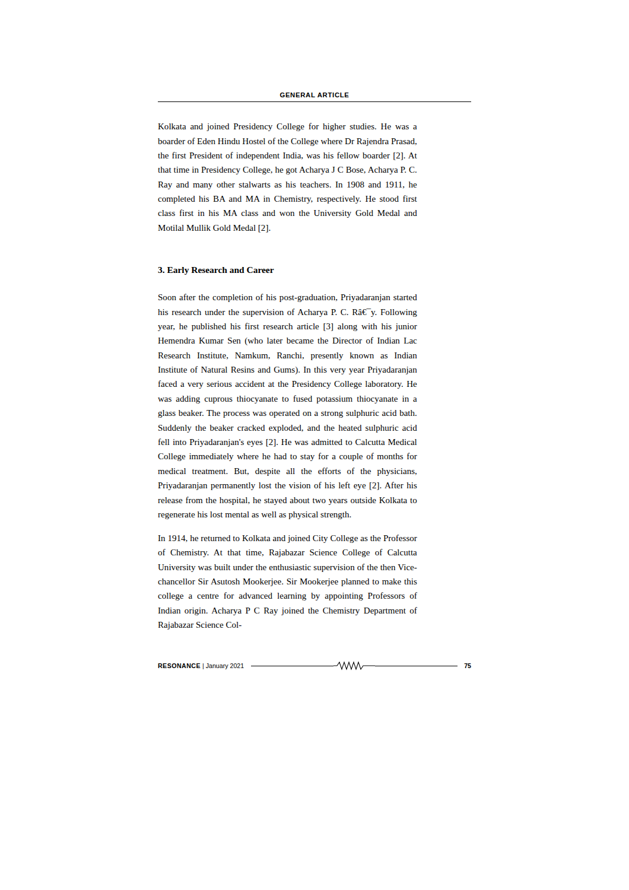GENERAL ARTICLE
Kolkata and joined Presidency College for higher studies. He was a boarder of Eden Hindu Hostel of the College where Dr Rajendra Prasad, the first President of independent India, was his fellow boarder [2]. At that time in Presidency College, he got Acharya J C Bose, Acharya P. C. Ray and many other stalwarts as his teachers. In 1908 and 1911, he completed his BA and MA in Chemistry, respectively. He stood first class first in his MA class and won the University Gold Medal and Motilal Mullik Gold Medal [2].
3. Early Research and Career
Soon after the completion of his post-graduation, Priyadaranjan started his research under the supervision of Acharya P. C. Râ€¯y. Following year, he published his first research article [3] along with his junior Hemendra Kumar Sen (who later became the Director of Indian Lac Research Institute, Namkum, Ranchi, presently known as Indian Institute of Natural Resins and Gums). In this very year Priyadaranjan faced a very serious accident at the Presidency College laboratory. He was adding cuprous thiocyanate to fused potassium thiocyanate in a glass beaker. The process was operated on a strong sulphuric acid bath. Suddenly the beaker cracked exploded, and the heated sulphuric acid fell into Priyadaranjan's eyes [2]. He was admitted to Calcutta Medical College immediately where he had to stay for a couple of months for medical treatment. But, despite all the efforts of the physicians, Priyadaranjan permanently lost the vision of his left eye [2]. After his release from the hospital, he stayed about two years outside Kolkata to regenerate his lost mental as well as physical strength.
In 1914, he returned to Kolkata and joined City College as the Professor of Chemistry. At that time, Rajabazar Science College of Calcutta University was built under the enthusiastic supervision of the then Vice-chancellor Sir Asutosh Mookerjee. Sir Mookerjee planned to make this college a centre for advanced learning by appointing Professors of Indian origin. Acharya P C Ray joined the Chemistry Department of Rajabazar Science Col-
RESONANCE | January 2021
75